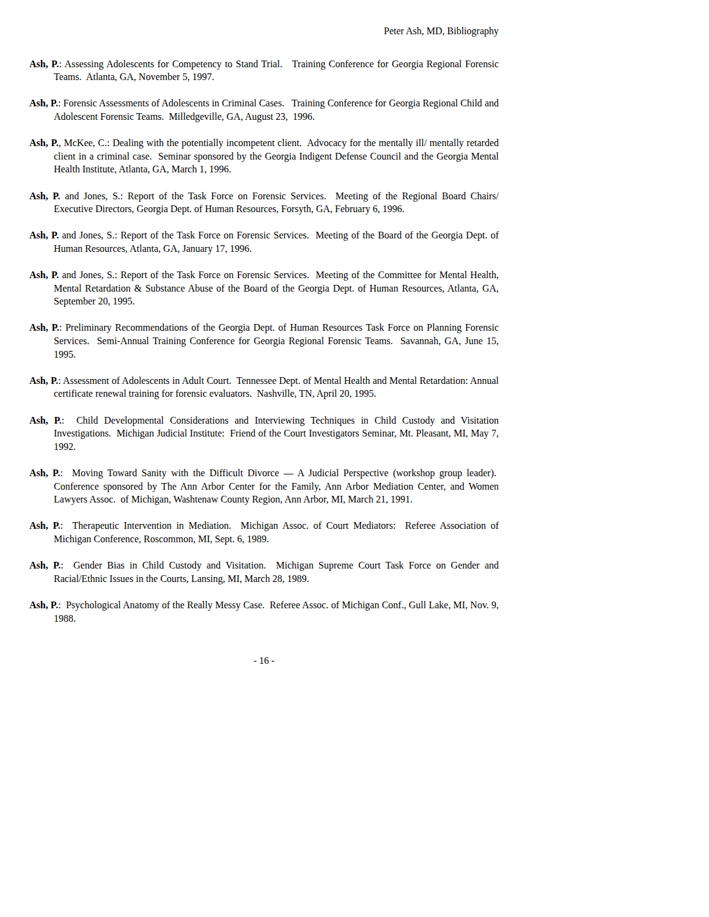Peter Ash, MD, Bibliography
Ash, P.: Assessing Adolescents for Competency to Stand Trial. Training Conference for Georgia Regional Forensic Teams. Atlanta, GA, November 5, 1997.
Ash, P.: Forensic Assessments of Adolescents in Criminal Cases. Training Conference for Georgia Regional Child and Adolescent Forensic Teams. Milledgeville, GA, August 23, 1996.
Ash, P., McKee, C.: Dealing with the potentially incompetent client. Advocacy for the mentally ill/ mentally retarded client in a criminal case. Seminar sponsored by the Georgia Indigent Defense Council and the Georgia Mental Health Institute, Atlanta, GA, March 1, 1996.
Ash, P. and Jones, S.: Report of the Task Force on Forensic Services. Meeting of the Regional Board Chairs/ Executive Directors, Georgia Dept. of Human Resources, Forsyth, GA, February 6, 1996.
Ash, P. and Jones, S.: Report of the Task Force on Forensic Services. Meeting of the Board of the Georgia Dept. of Human Resources, Atlanta, GA, January 17, 1996.
Ash, P. and Jones, S.: Report of the Task Force on Forensic Services. Meeting of the Committee for Mental Health, Mental Retardation & Substance Abuse of the Board of the Georgia Dept. of Human Resources, Atlanta, GA, September 20, 1995.
Ash, P.: Preliminary Recommendations of the Georgia Dept. of Human Resources Task Force on Planning Forensic Services. Semi-Annual Training Conference for Georgia Regional Forensic Teams. Savannah, GA, June 15, 1995.
Ash, P.: Assessment of Adolescents in Adult Court. Tennessee Dept. of Mental Health and Mental Retardation: Annual certificate renewal training for forensic evaluators. Nashville, TN, April 20, 1995.
Ash, P.: Child Developmental Considerations and Interviewing Techniques in Child Custody and Visitation Investigations. Michigan Judicial Institute: Friend of the Court Investigators Seminar, Mt. Pleasant, MI, May 7, 1992.
Ash, P.: Moving Toward Sanity with the Difficult Divorce — A Judicial Perspective (workshop group leader). Conference sponsored by The Ann Arbor Center for the Family, Ann Arbor Mediation Center, and Women Lawyers Assoc. of Michigan, Washtenaw County Region, Ann Arbor, MI, March 21, 1991.
Ash, P.: Therapeutic Intervention in Mediation. Michigan Assoc. of Court Mediators: Referee Association of Michigan Conference, Roscommon, MI, Sept. 6, 1989.
Ash, P.: Gender Bias in Child Custody and Visitation. Michigan Supreme Court Task Force on Gender and Racial/Ethnic Issues in the Courts, Lansing, MI, March 28, 1989.
Ash, P.: Psychological Anatomy of the Really Messy Case. Referee Assoc. of Michigan Conf., Gull Lake, MI, Nov. 9, 1988.
- 16 -